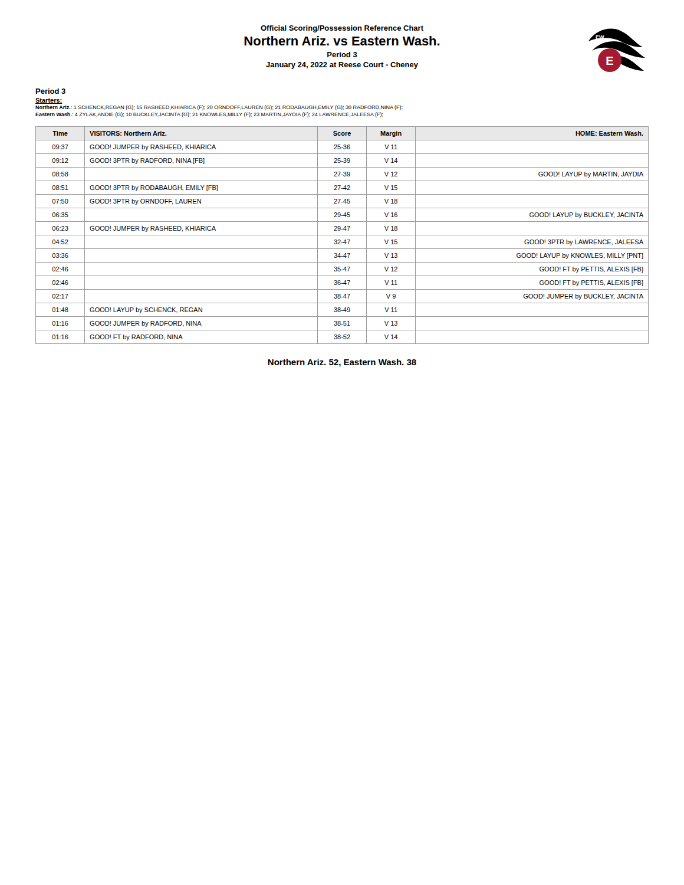E EW
Official Scoring/Possession Reference Chart
Northern Ariz. vs Eastern Wash.
Period 3
January 24, 2022 at Reese Court - Cheney
Period 3
Starters:
Northern Ariz.: 1 SCHENCK,REGAN (G); 15 RASHEED,KHIARICA (F); 20 ORNDOFF,LAUREN (G); 21 RODABAUGH,EMILY (G); 30 RADFORD,NINA (F);
Eastern Wash.: 4 ZYLAK,ANDIE (G); 10 BUCKLEY,JACINTA (G); 21 KNOWLES,MILLY (F); 23 MARTIN,JAYDIA (F); 24 LAWRENCE,JALEESA (F);
| Time | VISITORS: Northern Ariz. | Score | Margin | HOME: Eastern Wash. |
| --- | --- | --- | --- | --- |
| 09:37 | GOOD! JUMPER by RASHEED, KHIARICA | 25-36 | V 11 | |
| 09:12 | GOOD! 3PTR by RADFORD, NINA [FB] | 25-39 | V 14 | |
| 08:58 | | 27-39 | V 12 | GOOD! LAYUP by MARTIN, JAYDIA |
| 08:51 | GOOD! 3PTR by RODABAUGH, EMILY [FB] | 27-42 | V 15 | |
| 07:50 | GOOD! 3PTR by ORNDOFF, LAUREN | 27-45 | V 18 | |
| 06:35 | | 29-45 | V 16 | GOOD! LAYUP by BUCKLEY, JACINTA |
| 06:23 | GOOD! JUMPER by RASHEED, KHIARICA | 29-47 | V 18 | |
| 04:52 | | 32-47 | V 15 | GOOD! 3PTR by LAWRENCE, JALEESA |
| 03:36 | | 34-47 | V 13 | GOOD! LAYUP by KNOWLES, MILLY [PNT] |
| 02:46 | | 35-47 | V 12 | GOOD! FT by PETTIS, ALEXIS [FB] |
| 02:46 | | 36-47 | V 11 | GOOD! FT by PETTIS, ALEXIS [FB] |
| 02:17 | | 38-47 | V 9 | GOOD! JUMPER by BUCKLEY, JACINTA |
| 01:48 | GOOD! LAYUP by SCHENCK, REGAN | 38-49 | V 11 | |
| 01:16 | GOOD! JUMPER by RADFORD, NINA | 38-51 | V 13 | |
| 01:16 | GOOD! FT by RADFORD, NINA | 38-52 | V 14 | |
Northern Ariz. 52, Eastern Wash. 38